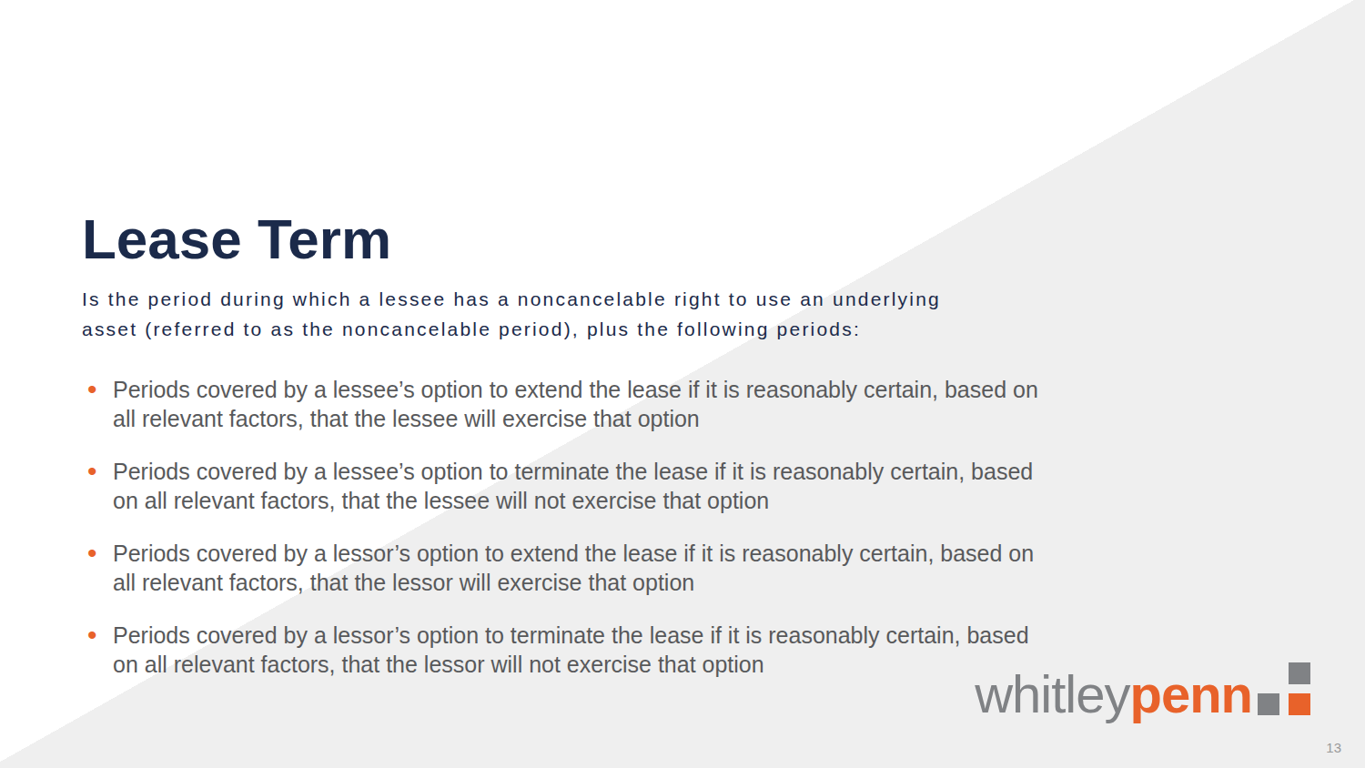Lease Term
Is the period during which a lessee has a noncancelable right to use an underlying asset (referred to as the noncancelable period), plus the following periods:
Periods covered by a lessee’s option to extend the lease if it is reasonably certain, based on all relevant factors, that the lessee will exercise that option
Periods covered by a lessee’s option to terminate the lease if it is reasonably certain, based on all relevant factors, that the lessee will not exercise that option
Periods covered by a lessor’s option to extend the lease if it is reasonably certain, based on all relevant factors, that the lessor will exercise that option
Periods covered by a lessor’s option to terminate the lease if it is reasonably certain, based on all relevant factors, that the lessor will not exercise that option
whitley penn
13